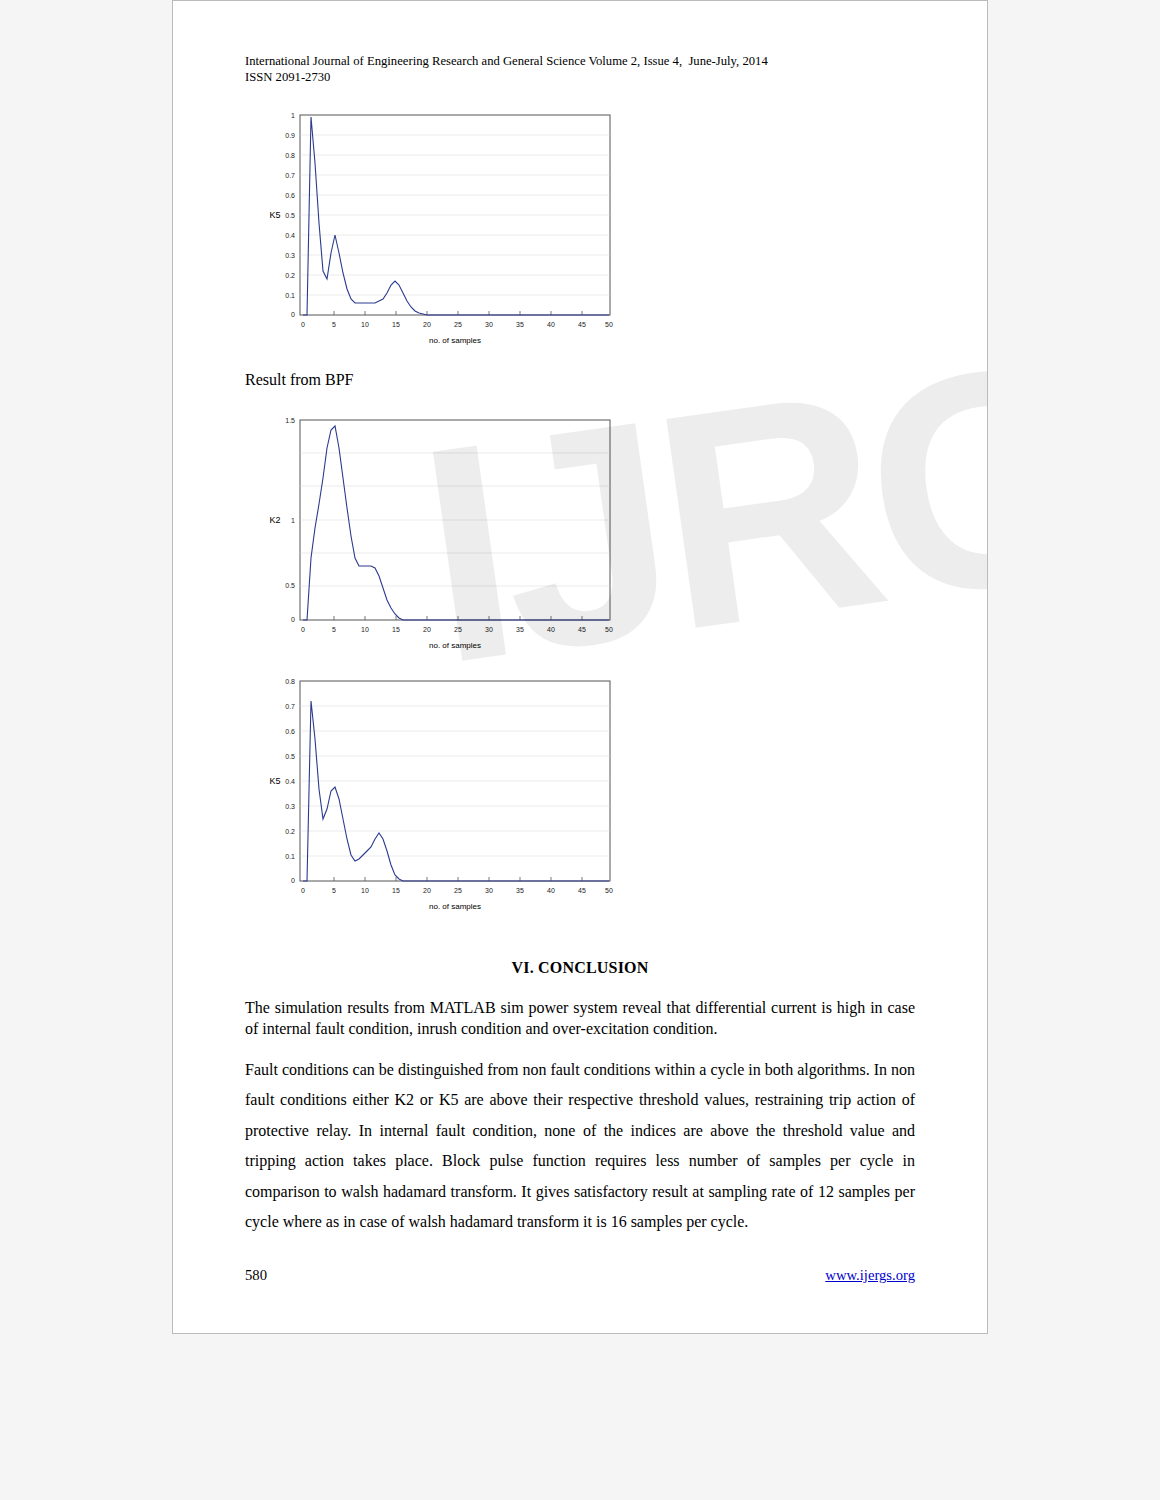International Journal of Engineering Research and General Science Volume 2, Issue 4, June-July, 2014
ISSN 2091-2730
IJRGS
1 0.9 0.8 0.7 0.6 0.5 0.4 0.3 0.2 0.1 0 0 5 10 15 20 25 30 35 40 45 50 K5 no. of samples
Result from BPF
1.5 1 0.5 0 0 5 10 15 20 25 30 35 40 45 50 K2 no. of samples
0.8 0.7 0.6 0.5 0.4 0.3 0.2 0.1 0 0 5 10 15 20 25 30 35 40 45 50 K5 no. of samples
VI. CONCLUSION
The simulation results from MATLAB sim power system reveal that differential current is high in case of internal fault condition, inrush condition and over-excitation condition.
Fault conditions can be distinguished from non fault conditions within a cycle in both algorithms. In non fault conditions either K2 or K5 are above their respective threshold values, restraining trip action of protective relay. In internal fault condition, none of the indices are above the threshold value and tripping action takes place. Block pulse function requires less number of samples per cycle in comparison to walsh hadamard transform. It gives satisfactory result at sampling rate of 12 samples per cycle where as in case of walsh hadamard transform it is 16 samples per cycle.
580 www.ijergs.org